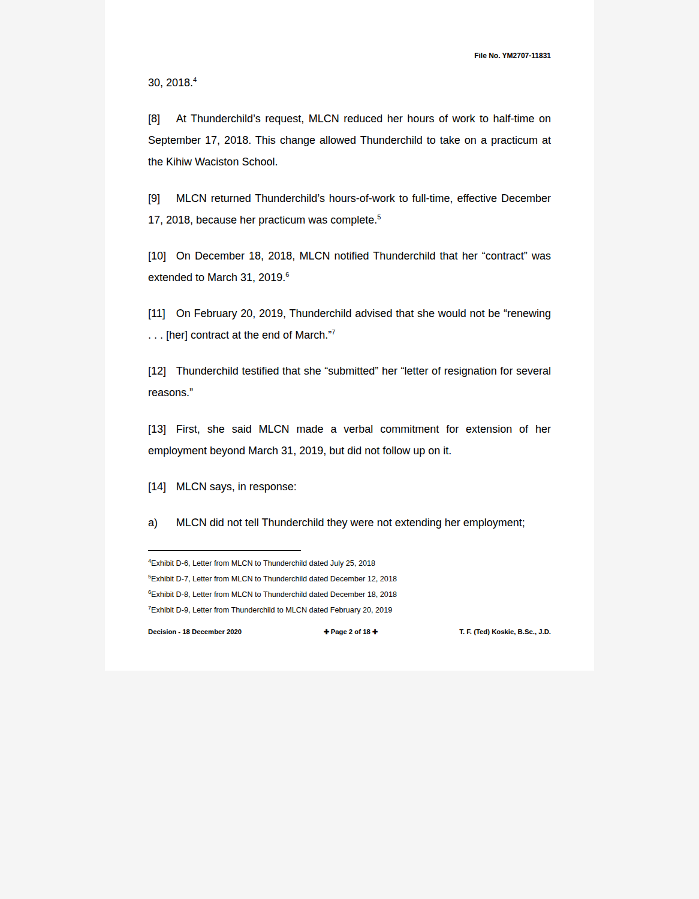File No. YM2707-11831
30, 2018.4
[8] At Thunderchild’s request, MLCN reduced her hours of work to half-time on September 17, 2018. This change allowed Thunderchild to take on a practicum at the Kihiw Waciston School.
[9] MLCN returned Thunderchild’s hours-of-work to full-time, effective December 17, 2018, because her practicum was complete.5
[10] On December 18, 2018, MLCN notified Thunderchild that her “contract” was extended to March 31, 2019.6
[11] On February 20, 2019, Thunderchild advised that she would not be “renewing . . . [her] contract at the end of March.”7
[12] Thunderchild testified that she “submitted” her “letter of resignation for several reasons.”
[13] First, she said MLCN made a verbal commitment for extension of her employment beyond March 31, 2019, but did not follow up on it.
[14] MLCN says, in response:
a) MLCN did not tell Thunderchild they were not extending her employment;
4Exhibit D-6, Letter from MLCN to Thunderchild dated July 25, 2018
5Exhibit D-7, Letter from MLCN to Thunderchild dated December 12, 2018
6Exhibit D-8, Letter from MLCN to Thunderchild dated December 18, 2018
7Exhibit D-9, Letter from Thunderchild to MLCN dated February 20, 2019
Decision - 18 December 2020 ✚ Page 2 of 18 ✚ T. F. (Ted) Koskie, B.Sc., J.D.